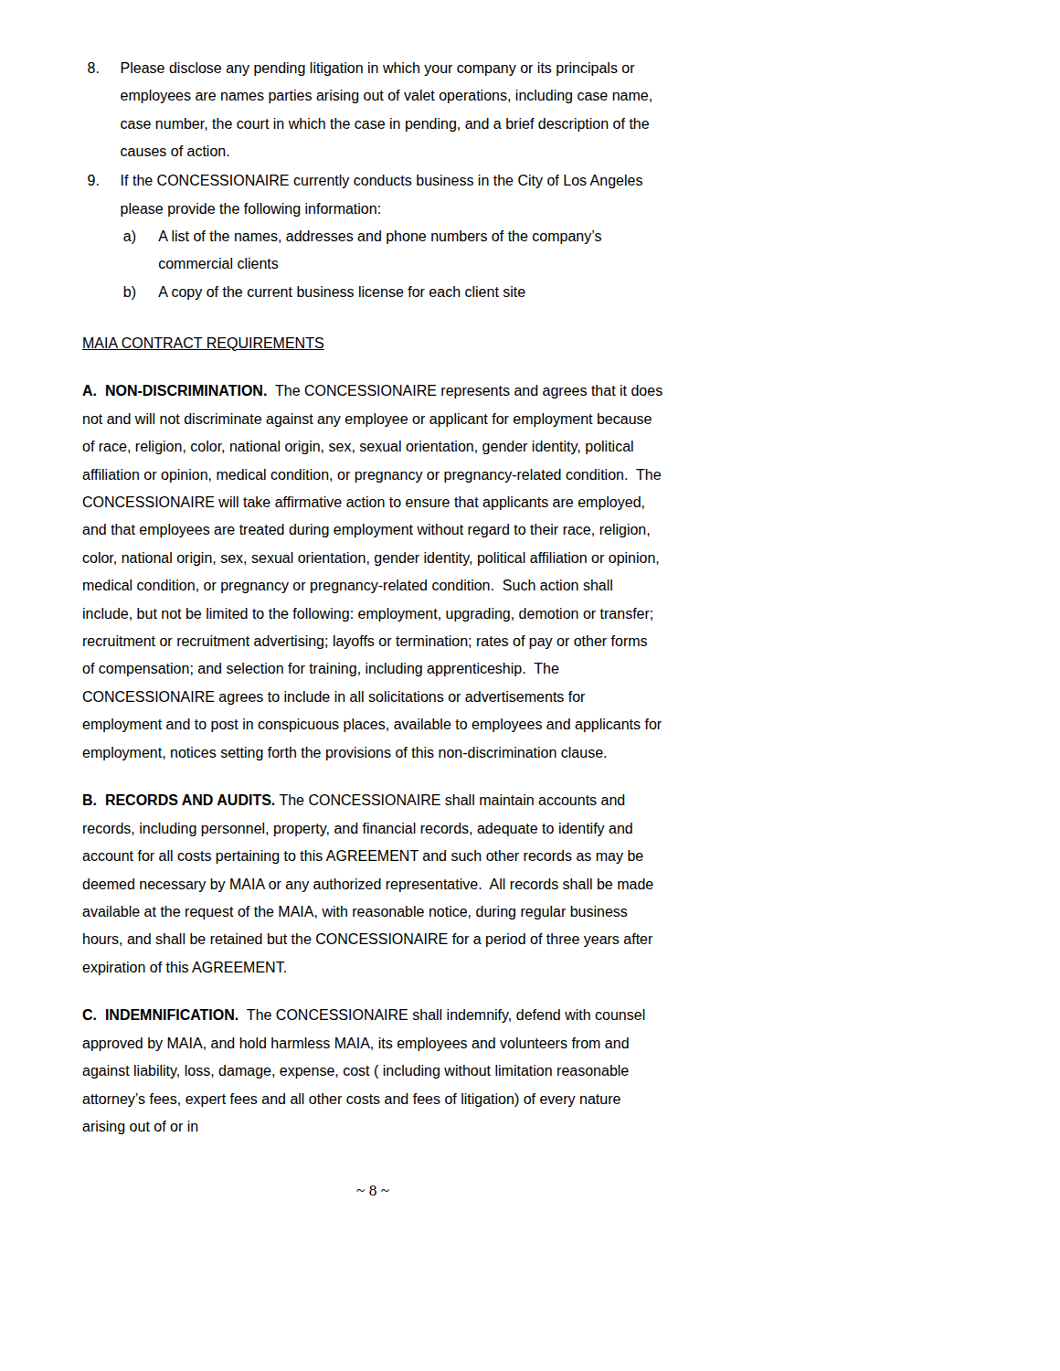Please disclose any pending litigation in which your company or its principals or employees are names parties arising out of valet operations, including case name, case number, the court in which the case in pending, and a brief description of the causes of action.
If the CONCESSIONAIRE currently conducts business in the City of Los Angeles please provide the following information:
A list of the names, addresses and phone numbers of the company’s commercial clients
A copy of the current business license for each client site
MAIA CONTRACT REQUIREMENTS
A. NON-DISCRIMINATION. The CONCESSIONAIRE represents and agrees that it does not and will not discriminate against any employee or applicant for employment because of race, religion, color, national origin, sex, sexual orientation, gender identity, political affiliation or opinion, medical condition, or pregnancy or pregnancy-related condition. The CONCESSIONAIRE will take affirmative action to ensure that applicants are employed, and that employees are treated during employment without regard to their race, religion, color, national origin, sex, sexual orientation, gender identity, political affiliation or opinion, medical condition, or pregnancy or pregnancy-related condition. Such action shall include, but not be limited to the following: employment, upgrading, demotion or transfer; recruitment or recruitment advertising; layoffs or termination; rates of pay or other forms of compensation; and selection for training, including apprenticeship. The CONCESSIONAIRE agrees to include in all solicitations or advertisements for employment and to post in conspicuous places, available to employees and applicants for employment, notices setting forth the provisions of this non-discrimination clause.
B. RECORDS AND AUDITS. The CONCESSIONAIRE shall maintain accounts and records, including personnel, property, and financial records, adequate to identify and account for all costs pertaining to this AGREEMENT and such other records as may be deemed necessary by MAIA or any authorized representative. All records shall be made available at the request of the MAIA, with reasonable notice, during regular business hours, and shall be retained but the CONCESSIONAIRE for a period of three years after expiration of this AGREEMENT.
C. INDEMNIFICATION. The CONCESSIONAIRE shall indemnify, defend with counsel approved by MAIA, and hold harmless MAIA, its employees and volunteers from and against liability, loss, damage, expense, cost ( including without limitation reasonable attorney’s fees, expert fees and all other costs and fees of litigation) of every nature arising out of or in
~ 8 ~